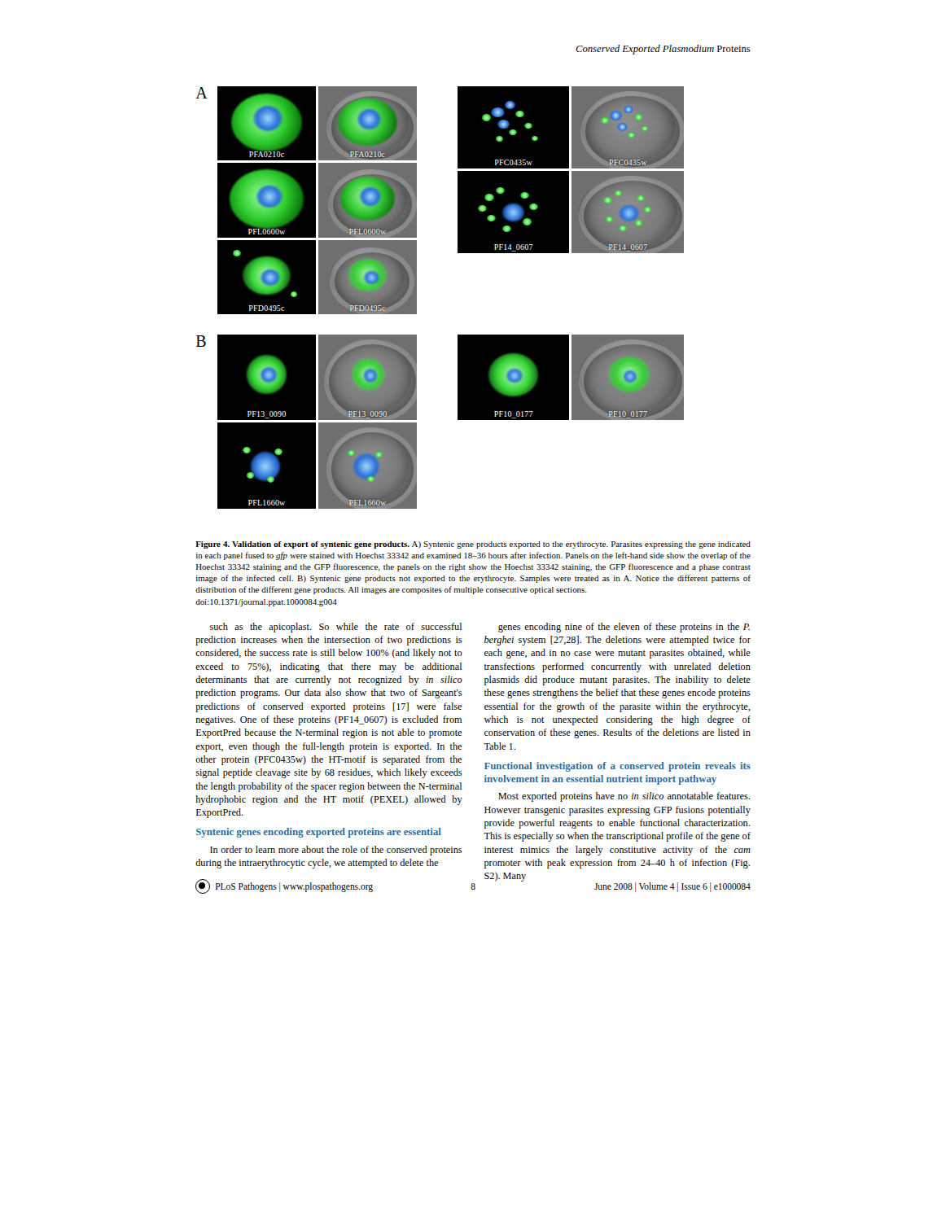Conserved Exported Plasmodium Proteins
A
PFA0210c
PFA0210c
PFL0600w
PFL0600w
PFD0495c
PFD0495c
PFC0435w
PFC0435w
PF14_0607
PF14_0607
B
PF13_0090
PF13_0090
PFL1660w
PFL1660w
PF10_0177
PF10_0177
Figure 4. Validation of export of syntenic gene products. A) Syntenic gene products exported to the erythrocyte. Parasites expressing the gene indicated in each panel fused to gfp were stained with Hoechst 33342 and examined 18–36 hours after infection. Panels on the left-hand side show the overlap of the Hoechst 33342 staining and the GFP fluorescence, the panels on the right show the Hoechst 33342 staining, the GFP fluorescence and a phase contrast image of the infected cell. B) Syntenic gene products not exported to the erythrocyte. Samples were treated as in A. Notice the different patterns of distribution of the different gene products. All images are composites of multiple consecutive optical sections.
doi:10.1371/journal.ppat.1000084.g004
such as the apicoplast. So while the rate of successful prediction increases when the intersection of two predictions is considered, the success rate is still below 100% (and likely not to exceed to 75%), indicating that there may be additional determinants that are currently not recognized by in silico prediction programs. Our data also show that two of Sargeant's predictions of conserved exported proteins [17] were false negatives. One of these proteins (PF14_0607) is excluded from ExportPred because the N-terminal region is not able to promote export, even though the full-length protein is exported. In the other protein (PFC0435w) the HT-motif is separated from the signal peptide cleavage site by 68 residues, which likely exceeds the length probability of the spacer region between the N-terminal hydrophobic region and the HT motif (PEXEL) allowed by ExportPred.
Syntenic genes encoding exported proteins are essential
In order to learn more about the role of the conserved proteins during the intraerythrocytic cycle, we attempted to delete the
genes encoding nine of the eleven of these proteins in the P. berghei system [27,28]. The deletions were attempted twice for each gene, and in no case were mutant parasites obtained, while transfections performed concurrently with unrelated deletion plasmids did produce mutant parasites. The inability to delete these genes strengthens the belief that these genes encode proteins essential for the growth of the parasite within the erythrocyte, which is not unexpected considering the high degree of conservation of these genes. Results of the deletions are listed in Table 1.
Functional investigation of a conserved protein reveals its involvement in an essential nutrient import pathway
Most exported proteins have no in silico annotatable features. However transgenic parasites expressing GFP fusions potentially provide powerful reagents to enable functional characterization. This is especially so when the transcriptional profile of the gene of interest mimics the largely constitutive activity of the cam promoter with peak expression from 24–40 h of infection (Fig. S2). Many
PLoS Pathogens | www.plospathogens.org
8
June 2008 | Volume 4 | Issue 6 | e1000084